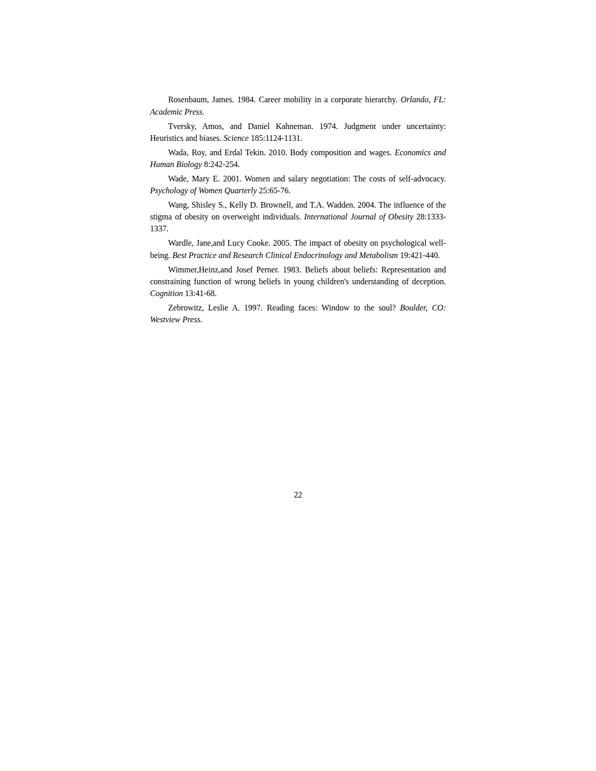Rosenbaum, James. 1984. Career mobility in a corporate hierarchy. Orlando, FL: Academic Press.
Tversky, Amos, and Daniel Kahneman. 1974. Judgment under uncertainty: Heuristics and biases. Science 185:1124-1131.
Wada, Roy, and Erdal Tekin. 2010. Body composition and wages. Economics and Human Biology 8:242-254.
Wade, Mary E. 2001. Women and salary negotiation: The costs of self-advocacy. Psychology of Women Quarterly 25:65-76.
Wang, Shisley S., Kelly D. Brownell, and T.A. Wadden. 2004. The influence of the stigma of obesity on overweight individuals. International Journal of Obesity 28:1333-1337.
Wardle, Jane,and Lucy Cooke. 2005. The impact of obesity on psychological well-being. Best Practice and Research Clinical Endocrinology and Metabolism 19:421-440.
Wimmer,Heinz,and Josef Perner. 1983. Beliefs about beliefs: Representation and constraining function of wrong beliefs in young children's understanding of deception. Cognition 13:41-68.
Zebrowitz, Leslie A. 1997. Reading faces: Window to the soul? Boulder, CO: Westview Press.
22